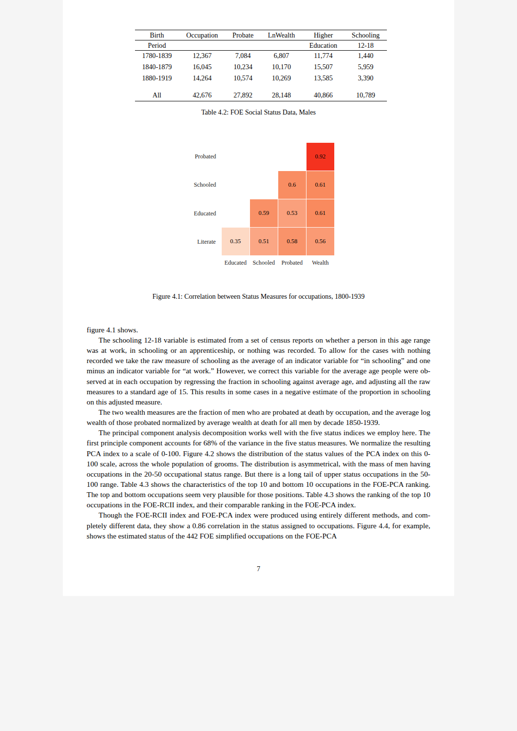| Birth | Occupation | Probate | LnWealth | Higher | Schooling |
| --- | --- | --- | --- | --- | --- |
| Period | | | | Education | 12-18 |
| 1780-1839 | 12,367 | 7,084 | 6,807 | 11,774 | 1,440 |
| 1840-1879 | 16,045 | 10,234 | 10,170 | 15,507 | 5,959 |
| 1880-1919 | 14,264 | 10,574 | 10,269 | 13,585 | 3,390 |
| All | 42,676 | 27,892 | 28,148 | 40,866 | 10,789 |
Table 4.2: FOE Social Status Data, Males
| Probated | | | | 0.92 |
| Schooled | | | 0.6 | 0.61 |
| Educated | | 0.59 | 0.53 | 0.61 |
| Literate | 0.35 | 0.51 | 0.58 | 0.56 |
| | Educated | Schooled | Probated | Wealth |
Figure 4.1: Correlation between Status Measures for occupations, 1800-1939
figure 4.1 shows.
The schooling 12-18 variable is estimated from a set of census reports on whether a person in this age range was at work, in schooling or an apprenticeship, or nothing was recorded. To allow for the cases with nothing recorded we take the raw measure of schooling as the average of an indicator variable for “in schooling” and one minus an indicator variable for “at work.” However, we correct this variable for the average age people were observed at in each occupation by regressing the fraction in schooling against average age, and adjusting all the raw measures to a standard age of 15. This results in some cases in a negative estimate of the proportion in schooling on this adjusted measure.
The two wealth measures are the fraction of men who are probated at death by occupation, and the average log wealth of those probated normalized by average wealth at death for all men by decade 1850-1939.
The principal component analysis decomposition works well with the five status indices we employ here. The first principle component accounts for 68% of the variance in the five status measures. We normalize the resulting PCA index to a scale of 0-100. Figure 4.2 shows the distribution of the status values of the PCA index on this 0-100 scale, across the whole population of grooms. The distribution is asymmetrical, with the mass of men having occupations in the 20-50 occupational status range. But there is a long tail of upper status occupations in the 50-100 range. Table 4.3 shows the characteristics of the top 10 and bottom 10 occupations in the FOE-PCA ranking. The top and bottom occupations seem very plausible for those positions. Table 4.3 shows the ranking of the top 10 occupations in the FOE-RCII index, and their comparable ranking in the FOE-PCA index.
Though the FOE-RCII index and FOE-PCA index were produced using entirely different methods, and completely different data, they show a 0.86 correlation in the status assigned to occupations. Figure 4.4, for example, shows the estimated status of the 442 FOE simplified occupations on the FOE-PCA
7